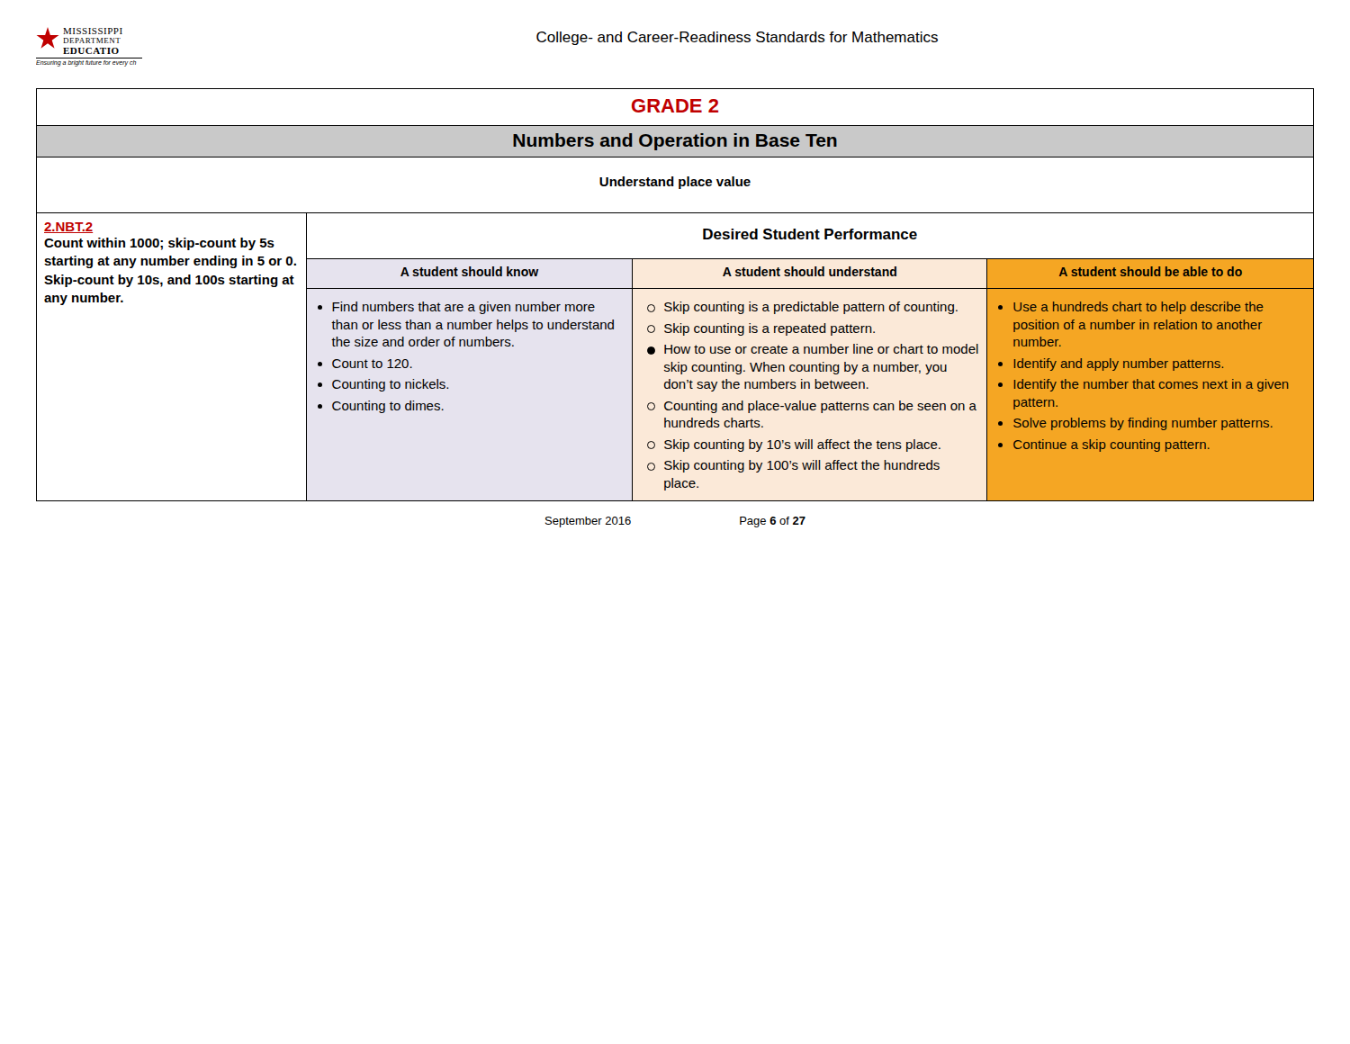MISSISSIPPI DEPARTMENT EDUCATIO Ensuring a bright future for every ch
College- and Career-Readiness Standards for Mathematics
| GRADE 2 |
| Numbers and Operation in Base Ten |
| Understand place value |
| 2.NBT.2 Count within 1000; skip-count by 5s starting at any number ending in 5 or 0. Skip-count by 10s, and 100s starting at any number. | Desired Student Performance |
| A student should know | A student should understand | A student should be able to do |
| Find numbers that are a given number more than or less than a number helps to understand the size and order of numbers. Count to 120. Counting to nickels. Counting to dimes. | Skip counting is a predictable pattern of counting. Skip counting is a repeated pattern. How to use or create a number line or chart to model skip counting. When counting by a number, you don’t say the numbers in between. Counting and place-value patterns can be seen on a hundreds charts. Skip counting by 10’s will affect the tens place. Skip counting by 100’s will affect the hundreds place. | Use a hundreds chart to help describe the position of a number in relation to another number. Identify and apply number patterns. Identify the number that comes next in a given pattern. Solve problems by finding number patterns. Continue a skip counting pattern. |
September 2016
Page 6 of 27